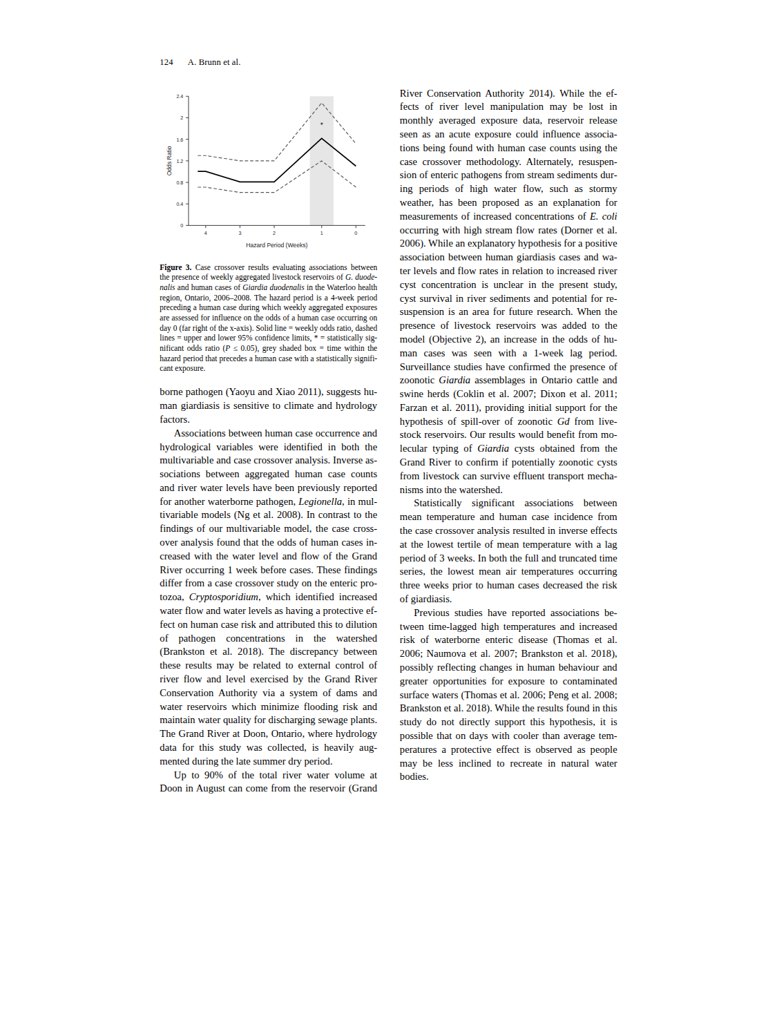124 A. Brunn et al.
0 0.4 0.8 1.2 1.6 2 2.4 4 3 2 1 0 Odds Ratio Hazard Period (Weeks) *
Figure 3. Case crossover results evaluating associations between the presence of weekly aggregated livestock reservoirs of G. duodenalis and human cases of Giardia duodenalis in the Waterloo health region, Ontario, 2006–2008. The hazard period is a 4-week period preceding a human case during which weekly aggregated exposures are assessed for influence on the odds of a human case occurring on day 0 (far right of the x-axis). Solid line = weekly odds ratio, dashed lines = upper and lower 95% confidence limits, * = statistically significant odds ratio (P ≤ 0.05), grey shaded box = time within the hazard period that precedes a human case with a statistically significant exposure.
borne pathogen (Yaoyu and Xiao 2011), suggests human giardiasis is sensitive to climate and hydrology factors.
Associations between human case occurrence and hydrological variables were identified in both the multivariable and case crossover analysis. Inverse associations between aggregated human case counts and river water levels have been previously reported for another waterborne pathogen, Legionella, in multivariable models (Ng et al. 2008). In contrast to the findings of our multivariable model, the case crossover analysis found that the odds of human cases increased with the water level and flow of the Grand River occurring 1 week before cases. These findings differ from a case crossover study on the enteric protozoa, Cryptosporidium, which identified increased water flow and water levels as having a protective effect on human case risk and attributed this to dilution of pathogen concentrations in the watershed (Brankston et al. 2018). The discrepancy between these results may be related to external control of river flow and level exercised by the Grand River Conservation Authority via a system of dams and water reservoirs which minimize flooding risk and maintain water quality for discharging sewage plants. The Grand River at Doon, Ontario, where hydrology data for this study was collected, is heavily augmented during the late summer dry period.
Up to 90% of the total river water volume at Doon in August can come from the reservoir (Grand River Conservation Authority 2014). While the effects of river level manipulation may be lost in monthly averaged exposure data, reservoir release seen as an acute exposure could influence associations being found with human case counts using the case crossover methodology. Alternately, resuspension of enteric pathogens from stream sediments during periods of high water flow, such as stormy weather, has been proposed as an explanation for measurements of increased concentrations of E. coli occurring with high stream flow rates (Dorner et al. 2006). While an explanatory hypothesis for a positive association between human giardiasis cases and water levels and flow rates in relation to increased river cyst concentration is unclear in the present study, cyst survival in river sediments and potential for resuspension is an area for future research. When the presence of livestock reservoirs was added to the model (Objective 2), an increase in the odds of human cases was seen with a 1-week lag period. Surveillance studies have confirmed the presence of zoonotic Giardia assemblages in Ontario cattle and swine herds (Coklin et al. 2007; Dixon et al. 2011; Farzan et al. 2011), providing initial support for the hypothesis of spill-over of zoonotic Gd from livestock reservoirs. Our results would benefit from molecular typing of Giardia cysts obtained from the Grand River to confirm if potentially zoonotic cysts from livestock can survive effluent transport mechanisms into the watershed.
Statistically significant associations between mean temperature and human case incidence from the case crossover analysis resulted in inverse effects at the lowest tertile of mean temperature with a lag period of 3 weeks. In both the full and truncated time series, the lowest mean air temperatures occurring three weeks prior to human cases decreased the risk of giardiasis.
Previous studies have reported associations between time-lagged high temperatures and increased risk of waterborne enteric disease (Thomas et al. 2006; Naumova et al. 2007; Brankston et al. 2018), possibly reflecting changes in human behaviour and greater opportunities for exposure to contaminated surface waters (Thomas et al. 2006; Peng et al. 2008; Brankston et al. 2018). While the results found in this study do not directly support this hypothesis, it is possible that on days with cooler than average temperatures a protective effect is observed as people may be less inclined to recreate in natural water bodies.